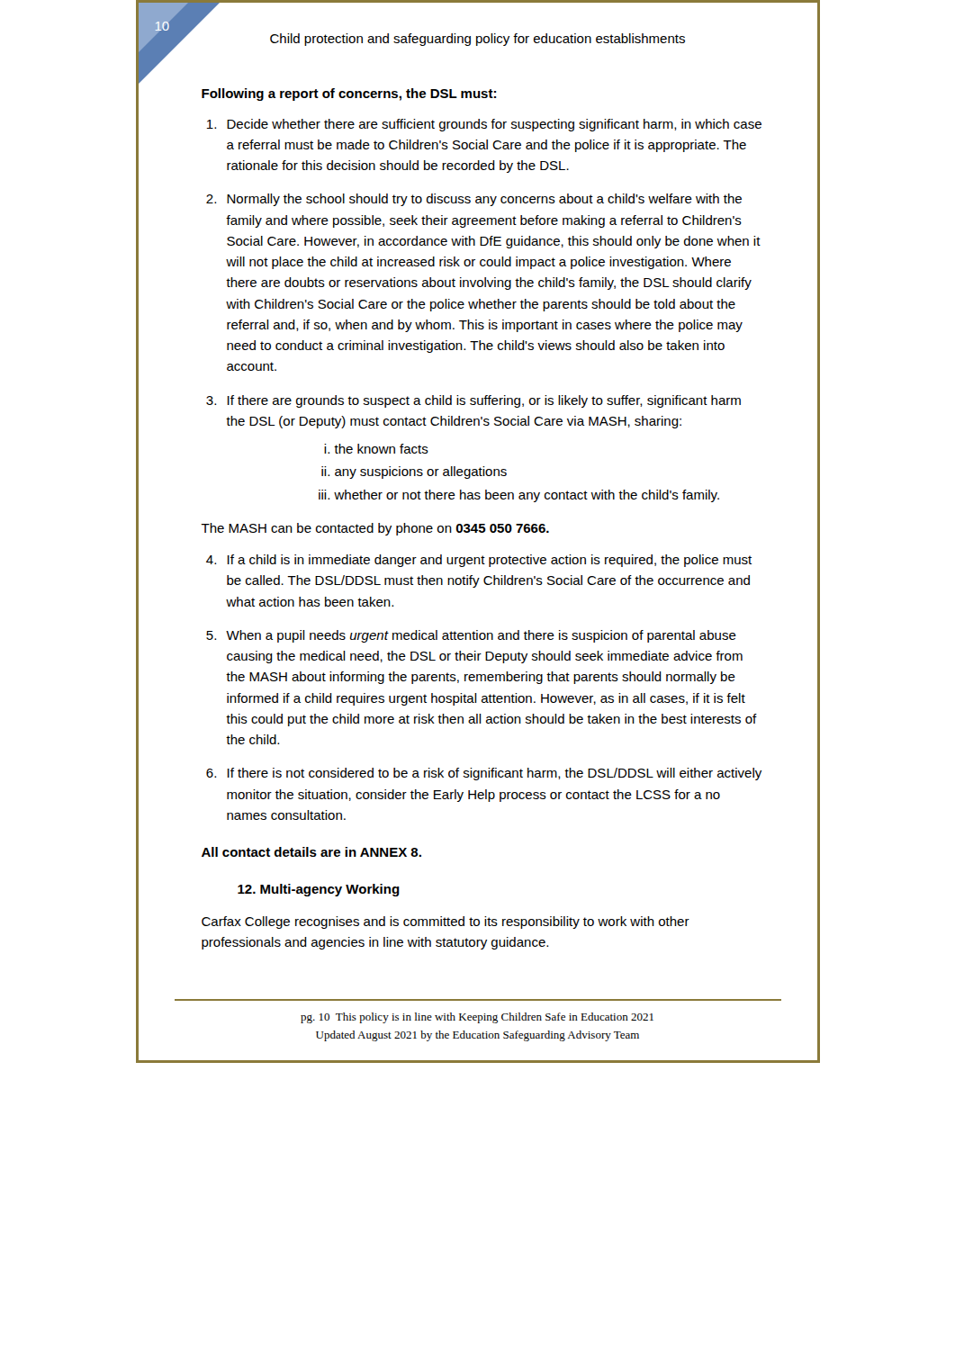10
Child protection and safeguarding policy for education establishments
Following a report of concerns, the DSL must:
Decide whether there are sufficient grounds for suspecting significant harm, in which case a referral must be made to Children's Social Care and the police if it is appropriate. The rationale for this decision should be recorded by the DSL.
Normally the school should try to discuss any concerns about a child's welfare with the family and where possible, seek their agreement before making a referral to Children's Social Care. However, in accordance with DfE guidance, this should only be done when it will not place the child at increased risk or could impact a police investigation. Where there are doubts or reservations about involving the child's family, the DSL should clarify with Children's Social Care or the police whether the parents should be told about the referral and, if so, when and by whom. This is important in cases where the police may need to conduct a criminal investigation. The child's views should also be taken into account.
If there are grounds to suspect a child is suffering, or is likely to suffer, significant harm the DSL (or Deputy) must contact Children's Social Care via MASH, sharing:
the known facts
any suspicions or allegations
whether or not there has been any contact with the child's family.
The MASH can be contacted by phone on 0345 050 7666.
If a child is in immediate danger and urgent protective action is required, the police must be called. The DSL/DDSL must then notify Children's Social Care of the occurrence and what action has been taken.
When a pupil needs urgent medical attention and there is suspicion of parental abuse causing the medical need, the DSL or their Deputy should seek immediate advice from the MASH about informing the parents, remembering that parents should normally be informed if a child requires urgent hospital attention. However, as in all cases, if it is felt this could put the child more at risk then all action should be taken in the best interests of the child.
If there is not considered to be a risk of significant harm, the DSL/DDSL will either actively monitor the situation, consider the Early Help process or contact the LCSS for a no names consultation.
All contact details are in ANNEX 8.
12. Multi-agency Working
Carfax College recognises and is committed to its responsibility to work with other professionals and agencies in line with statutory guidance.
pg. 10 This policy is in line with Keeping Children Safe in Education 2021 Updated August 2021 by the Education Safeguarding Advisory Team